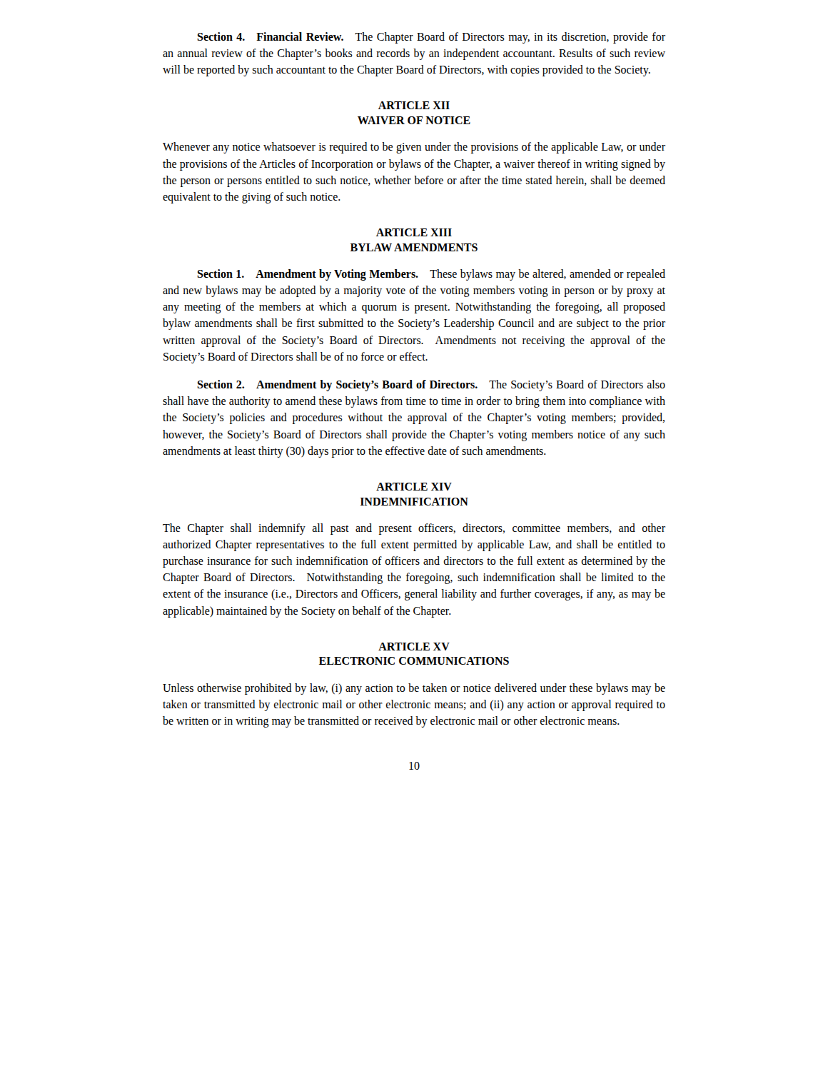Section 4. Financial Review. The Chapter Board of Directors may, in its discretion, provide for an annual review of the Chapter’s books and records by an independent accountant. Results of such review will be reported by such accountant to the Chapter Board of Directors, with copies provided to the Society.
ARTICLE XII
WAIVER OF NOTICE
Whenever any notice whatsoever is required to be given under the provisions of the applicable Law, or under the provisions of the Articles of Incorporation or bylaws of the Chapter, a waiver thereof in writing signed by the person or persons entitled to such notice, whether before or after the time stated herein, shall be deemed equivalent to the giving of such notice.
ARTICLE XIII
BYLAW AMENDMENTS
Section 1. Amendment by Voting Members. These bylaws may be altered, amended or repealed and new bylaws may be adopted by a majority vote of the voting members voting in person or by proxy at any meeting of the members at which a quorum is present. Notwithstanding the foregoing, all proposed bylaw amendments shall be first submitted to the Society’s Leadership Council and are subject to the prior written approval of the Society’s Board of Directors. Amendments not receiving the approval of the Society’s Board of Directors shall be of no force or effect.
Section 2. Amendment by Society’s Board of Directors. The Society’s Board of Directors also shall have the authority to amend these bylaws from time to time in order to bring them into compliance with the Society’s policies and procedures without the approval of the Chapter’s voting members; provided, however, the Society’s Board of Directors shall provide the Chapter’s voting members notice of any such amendments at least thirty (30) days prior to the effective date of such amendments.
ARTICLE XIV
INDEMNIFICATION
The Chapter shall indemnify all past and present officers, directors, committee members, and other authorized Chapter representatives to the full extent permitted by applicable Law, and shall be entitled to purchase insurance for such indemnification of officers and directors to the full extent as determined by the Chapter Board of Directors. Notwithstanding the foregoing, such indemnification shall be limited to the extent of the insurance (i.e., Directors and Officers, general liability and further coverages, if any, as may be applicable) maintained by the Society on behalf of the Chapter.
ARTICLE XV
ELECTRONIC COMMUNICATIONS
Unless otherwise prohibited by law, (i) any action to be taken or notice delivered under these bylaws may be taken or transmitted by electronic mail or other electronic means; and (ii) any action or approval required to be written or in writing may be transmitted or received by electronic mail or other electronic means.
10